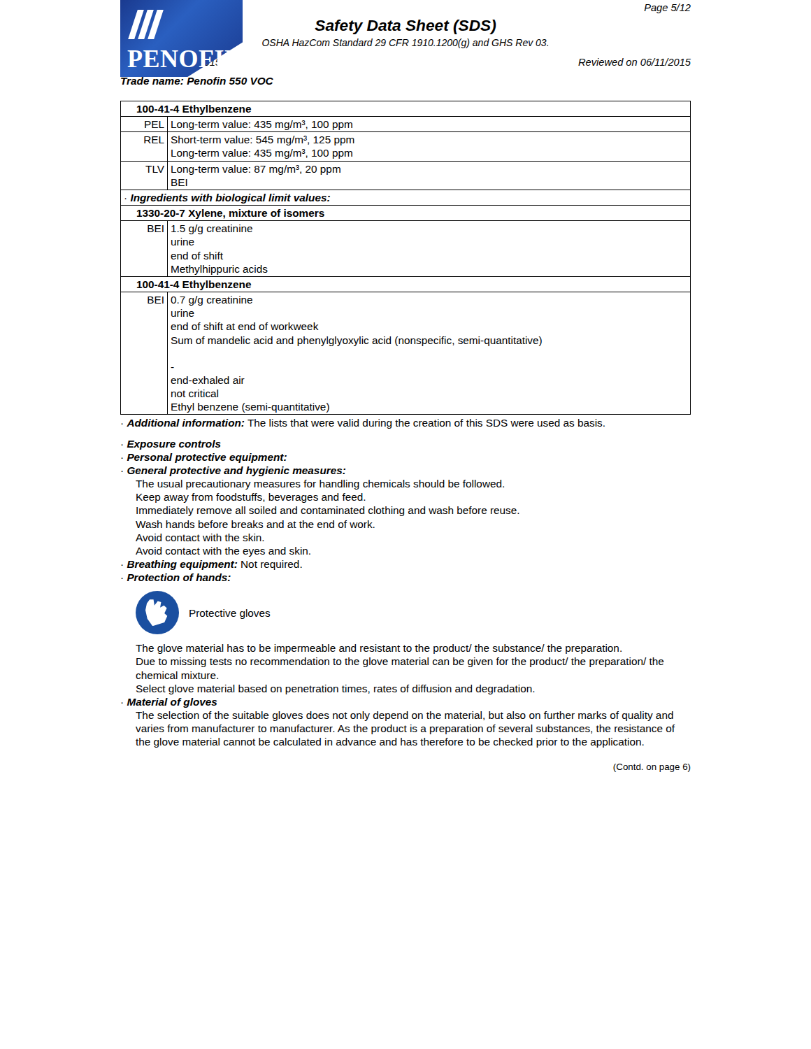PENOFIN®
Page 5/12
Safety Data Sheet (SDS)
OSHA HazCom Standard 29 CFR 1910.1200(g) and GHS Rev 03.
Issue date 06/11/2015 Reviewed on 06/11/2015
Trade name: Penofin 550 VOC
| 100-41-4 Ethylbenzene |
| PEL | Long-term value: 435 mg/m³, 100 ppm |
| REL | Short-term value: 545 mg/m³, 125 ppm Long-term value: 435 mg/m³, 100 ppm |
| TLV | Long-term value: 87 mg/m³, 20 ppm BEI |
| · Ingredients with biological limit values: |
| 1330-20-7 Xylene, mixture of isomers |
| BEI | 1.5 g/g creatinine urine end of shift Methylhippuric acids |
| 100-41-4 Ethylbenzene |
| BEI | 0.7 g/g creatinine urine end of shift at end of workweek Sum of mandelic acid and phenylglyoxylic acid (nonspecific, semi-quantitative) - end-exhaled air not critical Ethyl benzene (semi-quantitative) |
· Additional information: The lists that were valid during the creation of this SDS were used as basis.
· Exposure controls
· Personal protective equipment:
· General protective and hygienic measures:
The usual precautionary measures for handling chemicals should be followed.
Keep away from foodstuffs, beverages and feed.
Immediately remove all soiled and contaminated clothing and wash before reuse.
Wash hands before breaks and at the end of work.
Avoid contact with the skin.
Avoid contact with the eyes and skin.
· Breathing equipment: Not required.
· Protection of hands:
Protective gloves
The glove material has to be impermeable and resistant to the product/ the substance/ the preparation.
Due to missing tests no recommendation to the glove material can be given for the product/ the preparation/ the chemical mixture.
Select glove material based on penetration times, rates of diffusion and degradation.
· Material of gloves
The selection of the suitable gloves does not only depend on the material, but also on further marks of quality and varies from manufacturer to manufacturer. As the product is a preparation of several substances, the resistance of the glove material cannot be calculated in advance and has therefore to be checked prior to the application.
(Contd. on page 6)